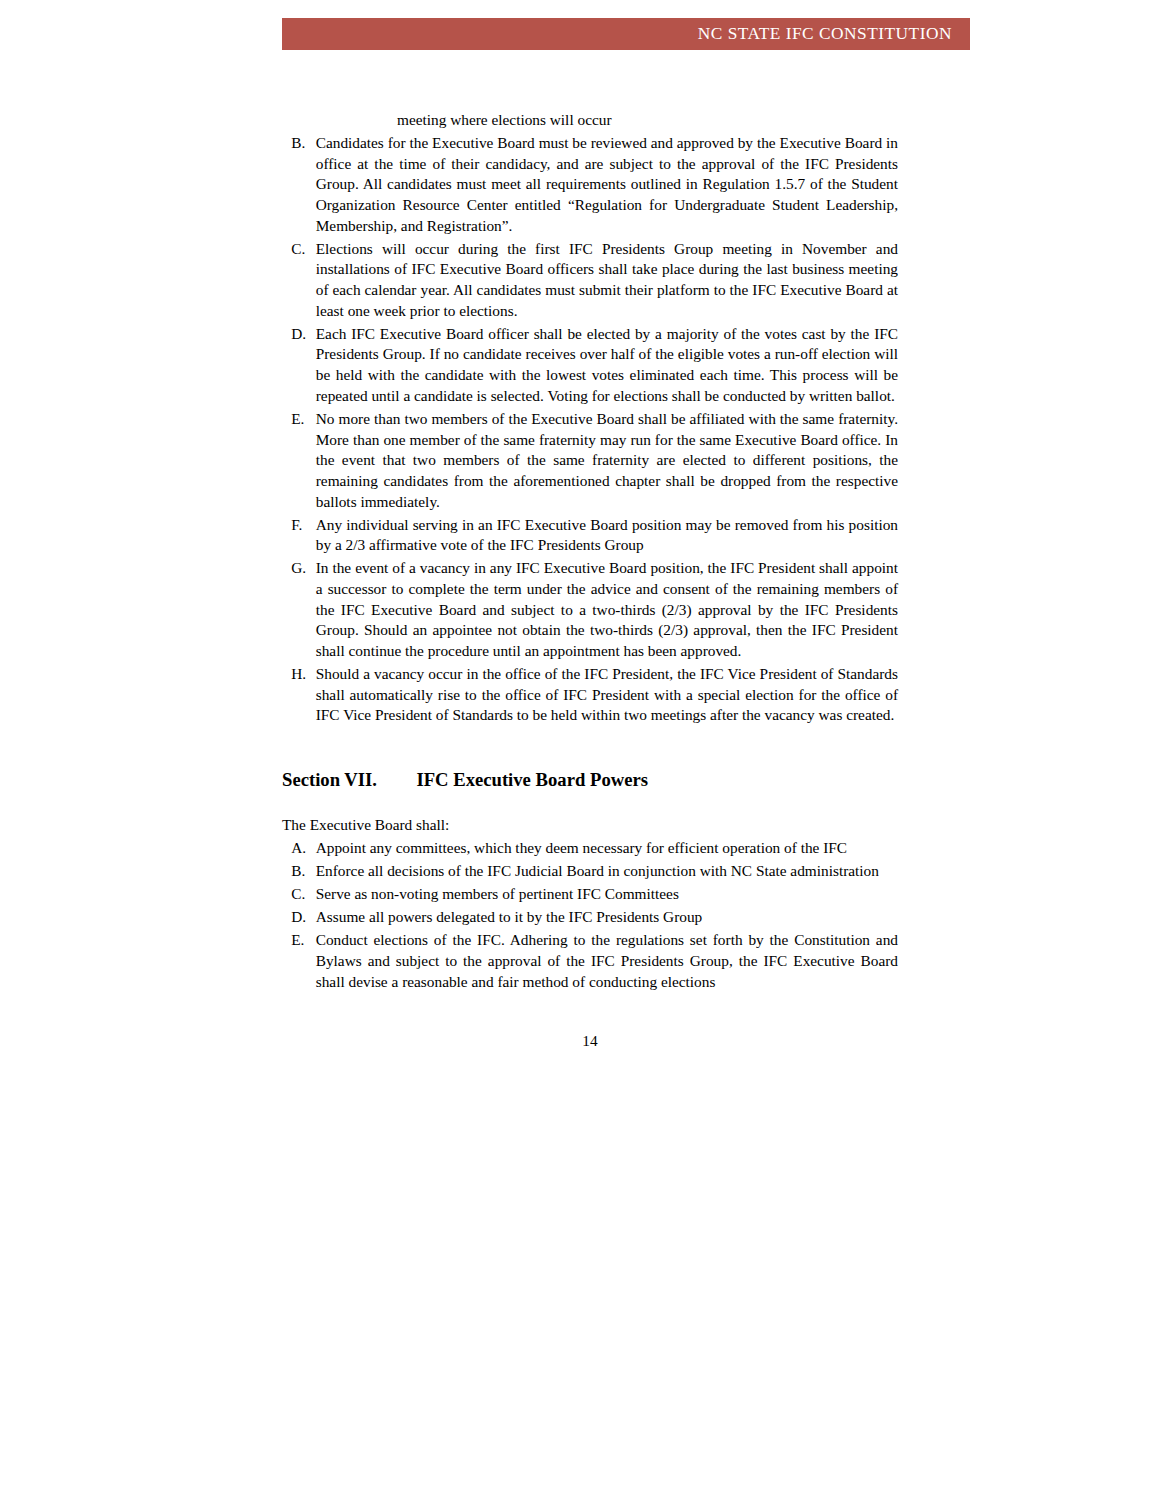NC STATE IFC CONSTITUTION
meeting where elections will occur
B. Candidates for the Executive Board must be reviewed and approved by the Executive Board in office at the time of their candidacy, and are subject to the approval of the IFC Presidents Group. All candidates must meet all requirements outlined in Regulation 1.5.7 of the Student Organization Resource Center entitled “Regulation for Undergraduate Student Leadership, Membership, and Registration”.
C. Elections will occur during the first IFC Presidents Group meeting in November and installations of IFC Executive Board officers shall take place during the last business meeting of each calendar year. All candidates must submit their platform to the IFC Executive Board at least one week prior to elections.
D. Each IFC Executive Board officer shall be elected by a majority of the votes cast by the IFC Presidents Group. If no candidate receives over half of the eligible votes a run-off election will be held with the candidate with the lowest votes eliminated each time. This process will be repeated until a candidate is selected. Voting for elections shall be conducted by written ballot.
E. No more than two members of the Executive Board shall be affiliated with the same fraternity. More than one member of the same fraternity may run for the same Executive Board office. In the event that two members of the same fraternity are elected to different positions, the remaining candidates from the aforementioned chapter shall be dropped from the respective ballots immediately.
F. Any individual serving in an IFC Executive Board position may be removed from his position by a 2/3 affirmative vote of the IFC Presidents Group
G. In the event of a vacancy in any IFC Executive Board position, the IFC President shall appoint a successor to complete the term under the advice and consent of the remaining members of the IFC Executive Board and subject to a two-thirds (2/3) approval by the IFC Presidents Group. Should an appointee not obtain the two-thirds (2/3) approval, then the IFC President shall continue the procedure until an appointment has been approved.
H. Should a vacancy occur in the office of the IFC President, the IFC Vice President of Standards shall automatically rise to the office of IFC President with a special election for the office of IFC Vice President of Standards to be held within two meetings after the vacancy was created.
Section VII. IFC Executive Board Powers
The Executive Board shall:
A. Appoint any committees, which they deem necessary for efficient operation of the IFC
B. Enforce all decisions of the IFC Judicial Board in conjunction with NC State administration
C. Serve as non-voting members of pertinent IFC Committees
D. Assume all powers delegated to it by the IFC Presidents Group
E. Conduct elections of the IFC. Adhering to the regulations set forth by the Constitution and Bylaws and subject to the approval of the IFC Presidents Group, the IFC Executive Board shall devise a reasonable and fair method of conducting elections
14